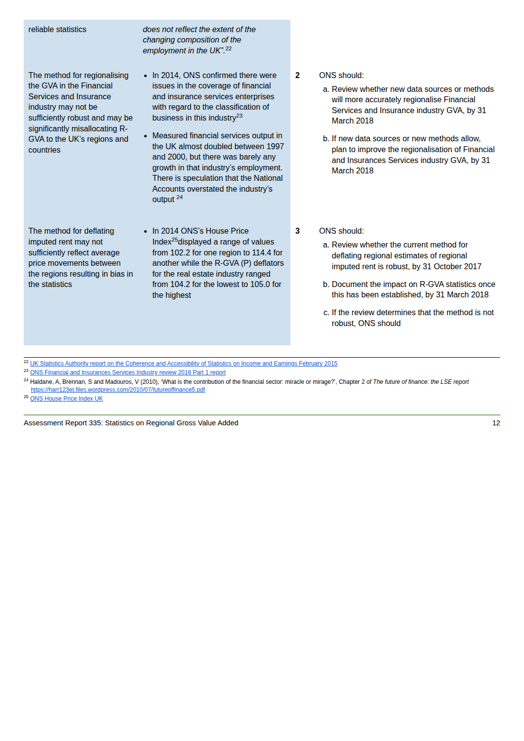| reliable statistics | does not reflect the extent of the changing composition of the employment in the UK”. 22 | | |
| The method for regionalising the GVA in the Financial Services and Insurance industry may not be sufficiently robust and may be significantly misallocating R-GVA to the UK’s regions and countries | In 2014, ONS confirmed there were issues in the coverage of financial and insurance services enterprises with regard to the classification of business in this industry 23 Measured financial services output in the UK almost doubled between 1997 and 2000, but there was barely any growth in that industry’s employment. There is speculation that the National Accounts overstated the industry’s output 24 | 2 | ONS should: Review whether new data sources or methods will more accurately regionalise Financial Services and Insurance industry GVA, by 31 March 2018 If new data sources or new methods allow, plan to improve the regionalisation of Financial and Insurances Services industry GVA, by 31 March 2018 |
| The method for deflating imputed rent may not sufficiently reflect average price movements between the regions resulting in bias in the statistics | In 2014 ONS’s House Price Index 25 displayed a range of values from 102.2 for one region to 114.4 for another while the R-GVA (P) deflators for the real estate industry ranged from 104.2 for the lowest to 105.0 for the highest | 3 | ONS should: Review whether the current method for deflating regional estimates of regional imputed rent is robust, by 31 October 2017 Document the impact on R-GVA statistics once this has been established, by 31 March 2018 If the review determines that the method is not robust, ONS should |
22 UK Statistics Authority report on the Coherence and Accessibility of Statistics on Income and Earnings February 2015
23 ONS Financial and Insurances Services Industry review 2016 Part 1 report
24 Haldane, A, Brennan, S and Madouros, V (2010), ‘What is the contribution of the financial sector: miracle or mirage?’, Chapter 2 of The future of finance: the LSE report https://harr123et.files.wordpress.com/2010/07/futureoffinance5.pdf
25 ONS House Price Index UK
Assessment Report 335: Statistics on Regional Gross Value Added 12